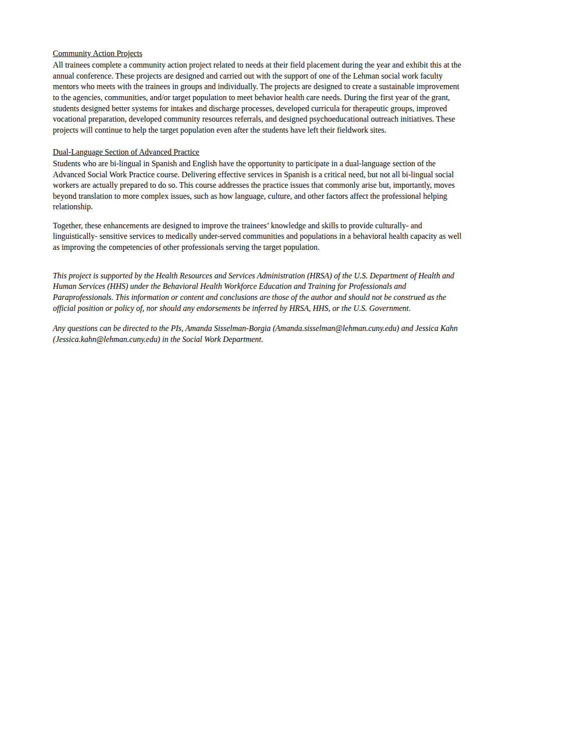Community Action Projects
All trainees complete a community action project related to needs at their field placement during the year and exhibit this at the annual conference. These projects are designed and carried out with the support of one of the Lehman social work faculty mentors who meets with the trainees in groups and individually. The projects are designed to create a sustainable improvement to the agencies, communities, and/or target population to meet behavior health care needs. During the first year of the grant, students designed better systems for intakes and discharge processes, developed curricula for therapeutic groups, improved vocational preparation, developed community resources referrals, and designed psychoeducational outreach initiatives. These projects will continue to help the target population even after the students have left their fieldwork sites.
Dual-Language Section of Advanced Practice
Students who are bi-lingual in Spanish and English have the opportunity to participate in a dual-language section of the Advanced Social Work Practice course. Delivering effective services in Spanish is a critical need, but not all bi-lingual social workers are actually prepared to do so. This course addresses the practice issues that commonly arise but, importantly, moves beyond translation to more complex issues, such as how language, culture, and other factors affect the professional helping relationship.
Together, these enhancements are designed to improve the trainees’ knowledge and skills to provide culturally- and linguistically- sensitive services to medically under-served communities and populations in a behavioral health capacity as well as improving the competencies of other professionals serving the target population.
This project is supported by the Health Resources and Services Administration (HRSA) of the U.S. Department of Health and Human Services (HHS) under the Behavioral Health Workforce Education and Training for Professionals and Paraprofessionals. This information or content and conclusions are those of the author and should not be construed as the official position or policy of, nor should any endorsements be inferred by HRSA, HHS, or the U.S. Government.
Any questions can be directed to the PIs, Amanda Sisselman-Borgia (Amanda.sisselman@lehman.cuny.edu) and Jessica Kahn (Jessica.kahn@lehman.cuny.edu) in the Social Work Department.